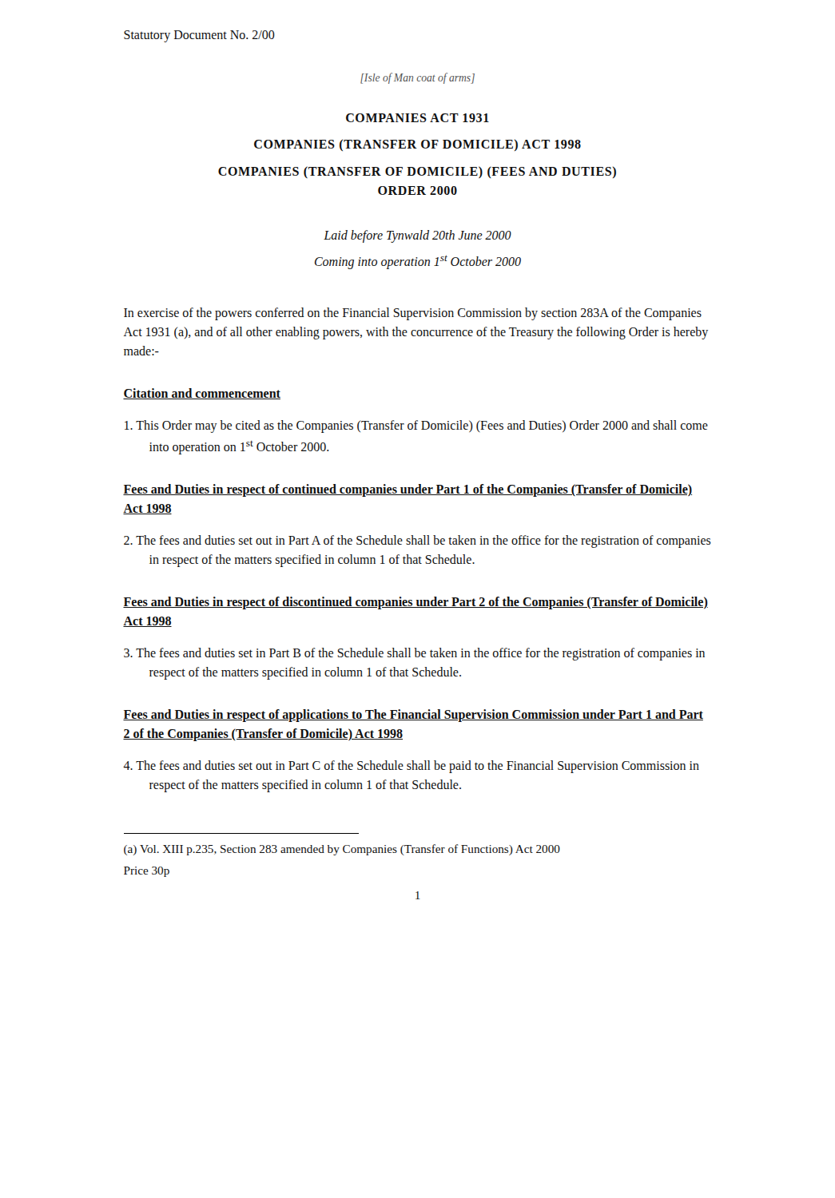Statutory Document No. 2/00
[Isle of Man coat of arms]
COMPANIES ACT 1931
COMPANIES (TRANSFER OF DOMICILE) ACT 1998
COMPANIES (TRANSFER OF DOMICILE) (FEES AND DUTIES)
ORDER 2000
Laid before Tynwald 20th June 2000
Coming into operation 1st October 2000
In exercise of the powers conferred on the Financial Supervision Commission by section 283A of the Companies Act 1931 (a), and of all other enabling powers, with the concurrence of the Treasury the following Order is hereby made:-
Citation and commencement
1. This Order may be cited as the Companies (Transfer of Domicile) (Fees and Duties) Order 2000 and shall come into operation on 1st October 2000.
Fees and Duties in respect of continued companies under Part 1 of the Companies (Transfer of Domicile) Act 1998
2. The fees and duties set out in Part A of the Schedule shall be taken in the office for the registration of companies in respect of the matters specified in column 1 of that Schedule.
Fees and Duties in respect of discontinued companies under Part 2 of the Companies (Transfer of Domicile) Act 1998
3. The fees and duties set in Part B of the Schedule shall be taken in the office for the registration of companies in respect of the matters specified in column 1 of that Schedule.
Fees and Duties in respect of applications to The Financial Supervision Commission under Part 1 and Part 2 of the Companies (Transfer of Domicile) Act 1998
4. The fees and duties set out in Part C of the Schedule shall be paid to the Financial Supervision Commission in respect of the matters specified in column 1 of that Schedule.
(a) Vol. XIII p.235, Section 283 amended by Companies (Transfer of Functions) Act 2000
Price 30p
1